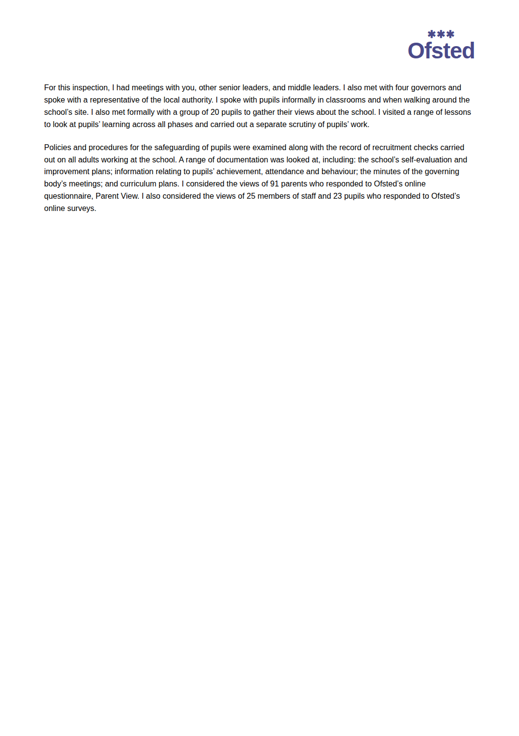✱✱✱
Ofsted
For this inspection, I had meetings with you, other senior leaders, and middle leaders. I also met with four governors and spoke with a representative of the local authority. I spoke with pupils informally in classrooms and when walking around the school’s site. I also met formally with a group of 20 pupils to gather their views about the school. I visited a range of lessons to look at pupils’ learning across all phases and carried out a separate scrutiny of pupils’ work.
Policies and procedures for the safeguarding of pupils were examined along with the record of recruitment checks carried out on all adults working at the school. A range of documentation was looked at, including: the school’s self-evaluation and improvement plans; information relating to pupils’ achievement, attendance and behaviour; the minutes of the governing body’s meetings; and curriculum plans. I considered the views of 91 parents who responded to Ofsted’s online questionnaire, Parent View. I also considered the views of 25 members of staff and 23 pupils who responded to Ofsted’s online surveys.